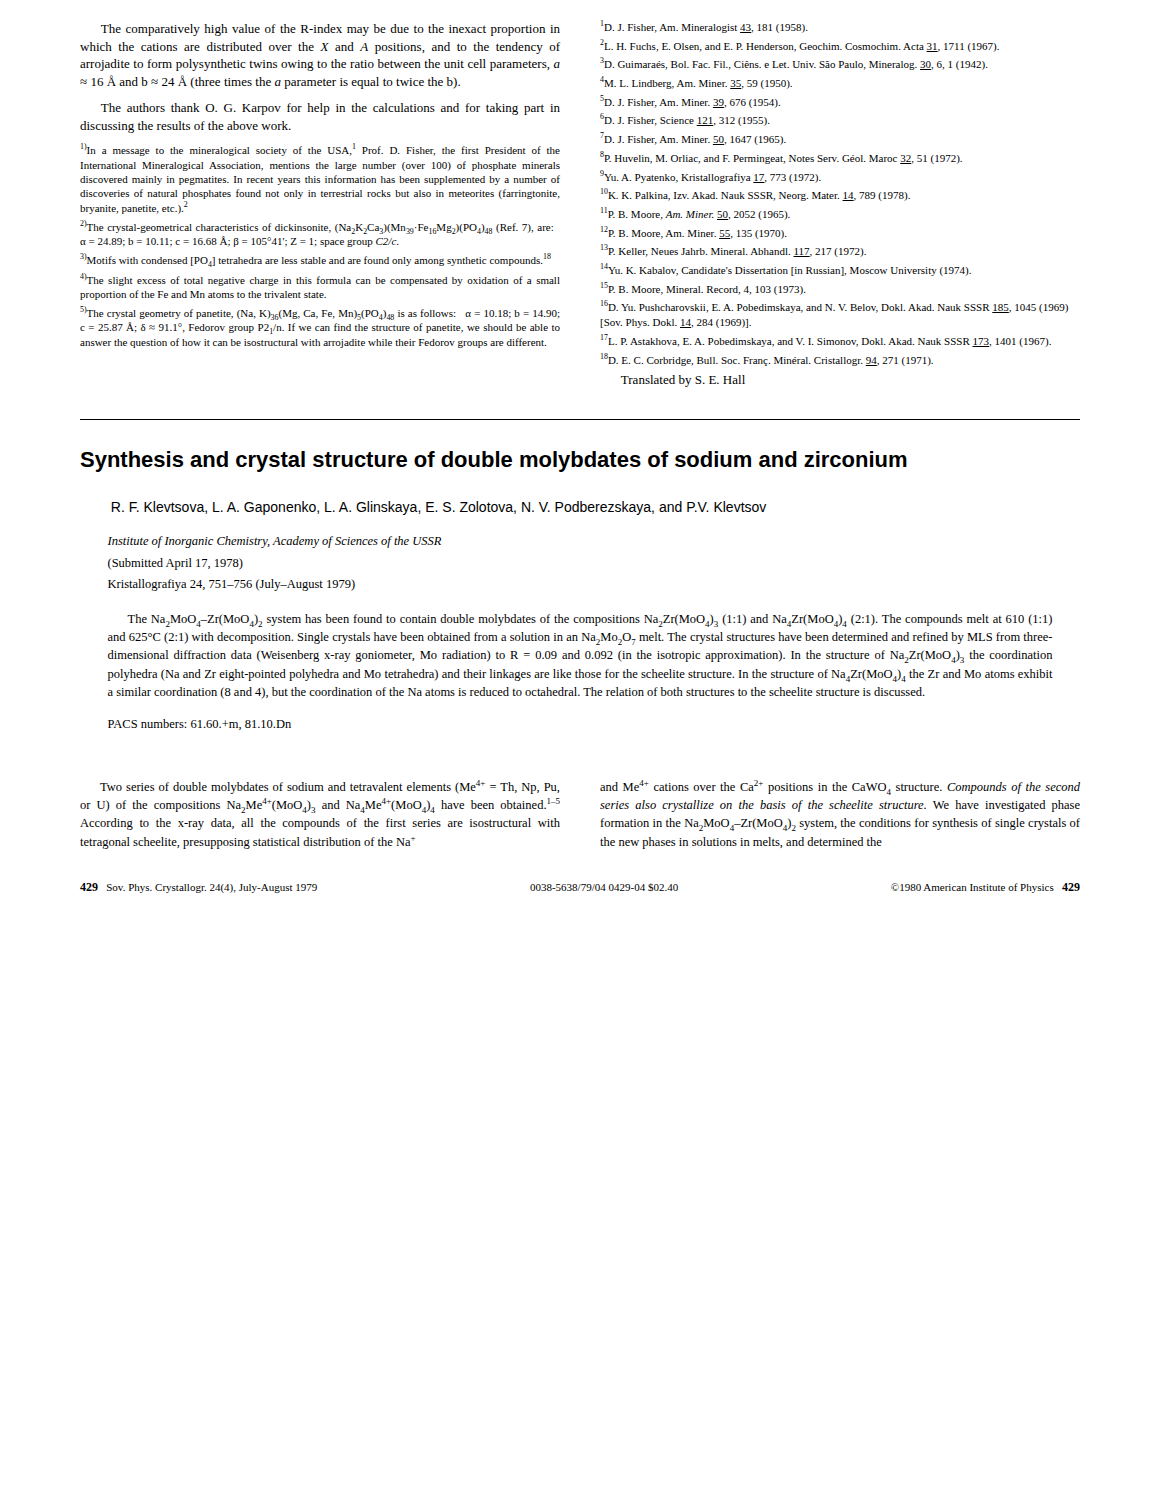The comparatively high value of the R-index may be due to the inexact proportion in which the cations are distributed over the X and A positions, and to the tendency of arrojadite to form polysynthetic twins owing to the ratio between the unit cell parameters, a ≈ 16 Å and b ≈ 24 Å (three times the a parameter is equal to twice the b).
The authors thank O. G. Karpov for help in the calculations and for taking part in discussing the results of the above work.
1)In a message to the mineralogical society of the USA,1 Prof. D. Fisher, the first President of the International Mineralogical Association, mentions the large number (over 100) of phosphate minerals discovered mainly in pegmatites. In recent years this information has been supplemented by a number of discoveries of natural phosphates found not only in terrestrial rocks but also in meteorites (farringtonite, bryanite, panetite, etc.).2
2)The crystal-geometrical characteristics of dickinsonite, (Na2K2Ca3)(Mn39·Fe16Mg2)(PO4)48 (Ref. 7), are: α = 24.89; b = 10.11; c = 16.68 Å; β = 105°41'; Z = 1; space group C2/c.
3)Motifs with condensed [PO4] tetrahedra are less stable and are found only among synthetic compounds.18
4)The slight excess of total negative charge in this formula can be compensated by oxidation of a small proportion of the Fe and Mn atoms to the trivalent state.
5)The crystal geometry of panetite, (Na, K)36(Mg, Ca, Fe, Mn)5(PO4)48 is as follows: α = 10.18; b = 14.90; c = 25.87 Å; δ ≈ 91.1°, Fedorov group P21/n. If we can find the structure of panetite, we should be able to answer the question of how it can be isostructural with arrojadite while their Fedorov groups are different.
1D. J. Fisher, Am. Mineralogist 43, 181 (1958).
2L. H. Fuchs, E. Olsen, and E. P. Henderson, Geochim. Cosmochim. Acta 31, 1711 (1967).
3D. Guimaraés, Bol. Fac. Fil., Ciêns. e Let. Univ. São Paulo, Mineralog. 30, 6, 1 (1942).
4M. L. Lindberg, Am. Miner. 35, 59 (1950).
5D. J. Fisher, Am. Miner. 39, 676 (1954).
6D. J. Fisher, Science 121, 312 (1955).
7D. J. Fisher, Am. Miner. 50, 1647 (1965).
8P. Huvelin, M. Orliac, and F. Permingeat, Notes Serv. Géol. Maroc 32, 51 (1972).
9Yu. A. Pyatenko, Kristallografiya 17, 773 (1972).
10K. K. Palkina, Izv. Akad. Nauk SSSR, Neorg. Mater. 14, 789 (1978).
11P. B. Moore, Am. Miner. 50, 2052 (1965).
12P. B. Moore, Am. Miner. 55, 135 (1970).
13P. Keller, Neues Jahrb. Mineral. Abhandl. 117, 217 (1972).
14Yu. K. Kabalov, Candidate's Dissertation [in Russian], Moscow University (1974).
15P. B. Moore, Mineral. Record, 4, 103 (1973).
16D. Yu. Pushcharovskii, E. A. Pobedimskaya, and N. V. Belov, Dokl. Akad. Nauk SSSR 185, 1045 (1969) [Sov. Phys. Dokl. 14, 284 (1969)].
17L. P. Astakhova, E. A. Pobedimskaya, and V. I. Simonov, Dokl. Akad. Nauk SSSR 173, 1401 (1967).
18D. E. C. Corbridge, Bull. Soc. Franç. Minéral. Cristallogr. 94, 271 (1971).
Translated by S. E. Hall
Synthesis and crystal structure of double molybdates of sodium and zirconium
R. F. Klevtsova, L. A. Gaponenko, L. A. Glinskaya, E. S. Zolotova, N. V. Podberezskaya, and P.V. Klevtsov
Institute of Inorganic Chemistry, Academy of Sciences of the USSR
(Submitted April 17, 1978)
Kristallografiya 24, 751–756 (July–August 1979)
The Na2MoO4–Zr(MoO4)2 system has been found to contain double molybdates of the compositions Na2Zr(MoO4)3 (1:1) and Na4Zr(MoO4)4 (2:1). The compounds melt at 610 (1:1) and 625°C (2:1) with decomposition. Single crystals have been obtained from a solution in an Na2Mo2O7 melt. The crystal structures have been determined and refined by MLS from three-dimensional diffraction data (Weisenberg x-ray goniometer, Mo radiation) to R = 0.09 and 0.092 (in the isotropic approximation). In the structure of Na2Zr(MoO4)3 the coordination polyhedra (Na and Zr eight-pointed polyhedra and Mo tetrahedra) and their linkages are like those for the scheelite structure. In the structure of Na4Zr(MoO4)4 the Zr and Mo atoms exhibit a similar coordination (8 and 4), but the coordination of the Na atoms is reduced to octahedral. The relation of both structures to the scheelite structure is discussed.
PACS numbers: 61.60.+m, 81.10.Dn
Two series of double molybdates of sodium and tetravalent elements (Me4+ = Th, Np, Pu, or U) of the compositions Na2Me4+(MoO4)3 and Na4Me4+(MoO4)4 have been obtained.1–5 According to the x-ray data, all the compounds of the first series are isostructural with tetragonal scheelite, presupposing statistical distribution of the Na+
and Me4+ cations over the Ca2+ positions in the CaWO4 structure. Compounds of the second series also crystallize on the basis of the scheelite structure. We have investigated phase formation in the Na2MoO4–Zr(MoO4)2 system, the conditions for synthesis of single crystals of the new phases in solutions in melts, and determined the
429 Sov. Phys. Crystallogr. 24(4), July-August 1979
0038-5638/79/04 0429-04 $02.40
©1980 American Institute of Physics 429